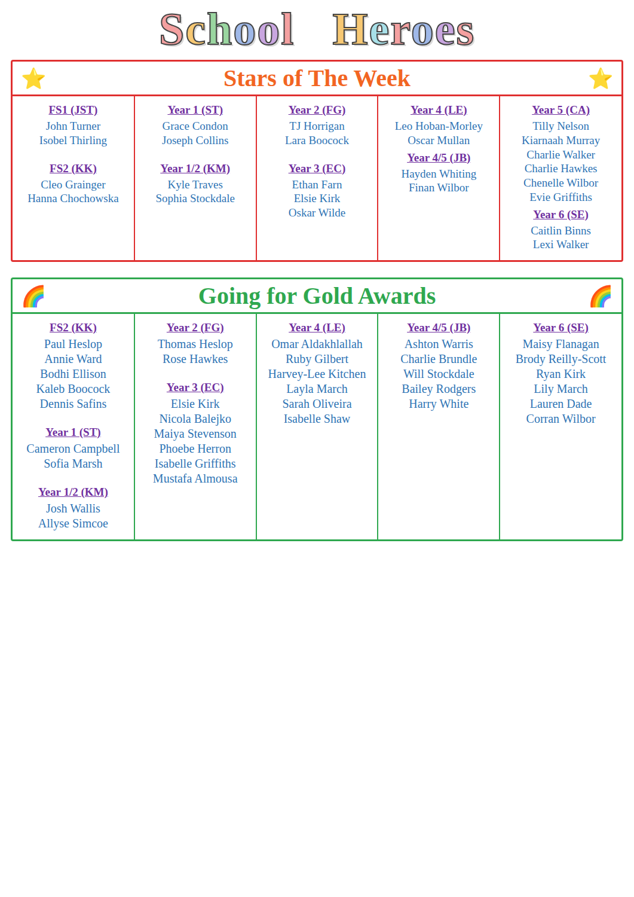School Heroes
⭐
Stars of The Week
⭐
| FS1 (JST) John Turner Isobel Thirling FS2 (KK) Cleo Grainger Hanna Chochowska | Year 1 (ST) Grace Condon Joseph Collins Year 1/2 (KM) Kyle Traves Sophia Stockdale | Year 2 (FG) TJ Horrigan Lara Boocock Year 3 (EC) Ethan Farn Elsie Kirk Oskar Wilde | Year 4 (LE) Leo Hoban-Morley Oscar Mullan Year 4/5 (JB) Hayden Whiting Finan Wilbor | Year 5 (CA) Tilly Nelson Kiarnaah Murray Charlie Walker Charlie Hawkes Chenelle Wilbor Evie Griffiths Year 6 (SE) Caitlin Binns Lexi Walker |
🌈
Going for Gold Awards
🌈
| FS2 (KK) Paul Heslop Annie Ward Bodhi Ellison Kaleb Boocock Dennis Safins Year 1 (ST) Cameron Campbell Sofia Marsh Year 1/2 (KM) Josh Wallis Allyse Simcoe | Year 2 (FG) Thomas Heslop Rose Hawkes Year 3 (EC) Elsie Kirk Nicola Balejko Maiya Stevenson Phoebe Herron Isabelle Griffiths Mustafa Almousa | Year 4 (LE) Omar Aldakhlallah Ruby Gilbert Harvey-Lee Kitchen Layla March Sarah Oliveira Isabelle Shaw | Year 4/5 (JB) Ashton Warris Charlie Brundle Will Stockdale Bailey Rodgers Harry White | Year 6 (SE) Maisy Flanagan Brody Reilly-Scott Ryan Kirk Lily March Lauren Dade Corran Wilbor |